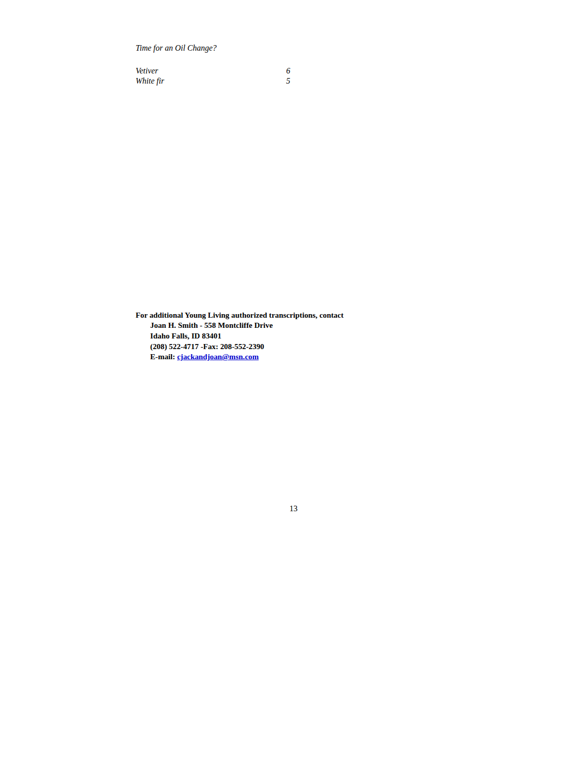Time for an Oil Change?
| Vetiver | 6 |
| White fir | 5 |
For additional Young Living authorized transcriptions, contact
Joan H. Smith - 558 Montcliffe Drive
Idaho Falls, ID 83401
(208) 522-4717 -Fax: 208-552-2390
E-mail: cjackandjoan@msn.com
13